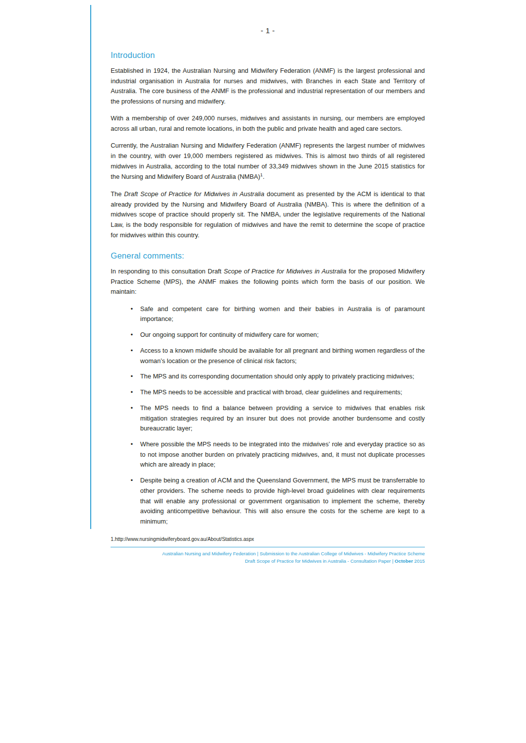- 1 -
Introduction
Established in 1924, the Australian Nursing and Midwifery Federation (ANMF) is the largest professional and industrial organisation in Australia for nurses and midwives, with Branches in each State and Territory of Australia. The core business of the ANMF is the professional and industrial representation of our members and the professions of nursing and midwifery.
With a membership of over 249,000 nurses, midwives and assistants in nursing, our members are employed across all urban, rural and remote locations, in both the public and private health and aged care sectors.
Currently, the Australian Nursing and Midwifery Federation (ANMF) represents the largest number of midwives in the country, with over 19,000 members registered as midwives. This is almost two thirds of all registered midwives in Australia, according to the total number of 33,349 midwives shown in the June 2015 statistics for the Nursing and Midwifery Board of Australia (NMBA)1.
The Draft Scope of Practice for Midwives in Australia document as presented by the ACM is identical to that already provided by the Nursing and Midwifery Board of Australia (NMBA). This is where the definition of a midwives scope of practice should properly sit. The NMBA, under the legislative requirements of the National Law, is the body responsible for regulation of midwives and have the remit to determine the scope of practice for midwives within this country.
General comments:
In responding to this consultation Draft Scope of Practice for Midwives in Australia for the proposed Midwifery Practice Scheme (MPS), the ANMF makes the following points which form the basis of our position. We maintain:
Safe and competent care for birthing women and their babies in Australia is of paramount importance;
Our ongoing support for continuity of midwifery care for women;
Access to a known midwife should be available for all pregnant and birthing women regardless of the woman’s location or the presence of clinical risk factors;
The MPS and its corresponding documentation should only apply to privately practicing midwives;
The MPS needs to be accessible and practical with broad, clear guidelines and requirements;
The MPS needs to find a balance between providing a service to midwives that enables risk mitigation strategies required by an insurer but does not provide another burdensome and costly bureaucratic layer;
Where possible the MPS needs to be integrated into the midwives’ role and everyday practice so as to not impose another burden on privately practicing midwives, and, it must not duplicate processes which are already in place;
Despite being a creation of ACM and the Queensland Government, the MPS must be transferrable to other providers. The scheme needs to provide high-level broad guidelines with clear requirements that will enable any professional or government organisation to implement the scheme, thereby avoiding anticompetitive behaviour. This will also ensure the costs for the scheme are kept to a minimum;
1.http://www.nursingmidwiferyboard.gov.au/About/Statistics.aspx
Australian Nursing and Midwifery Federation | Submission to the Australian College of Midwives - Midwifery Practice Scheme
Draft Scope of Practice for Midwives in Australia - Consultation Paper | October 2015